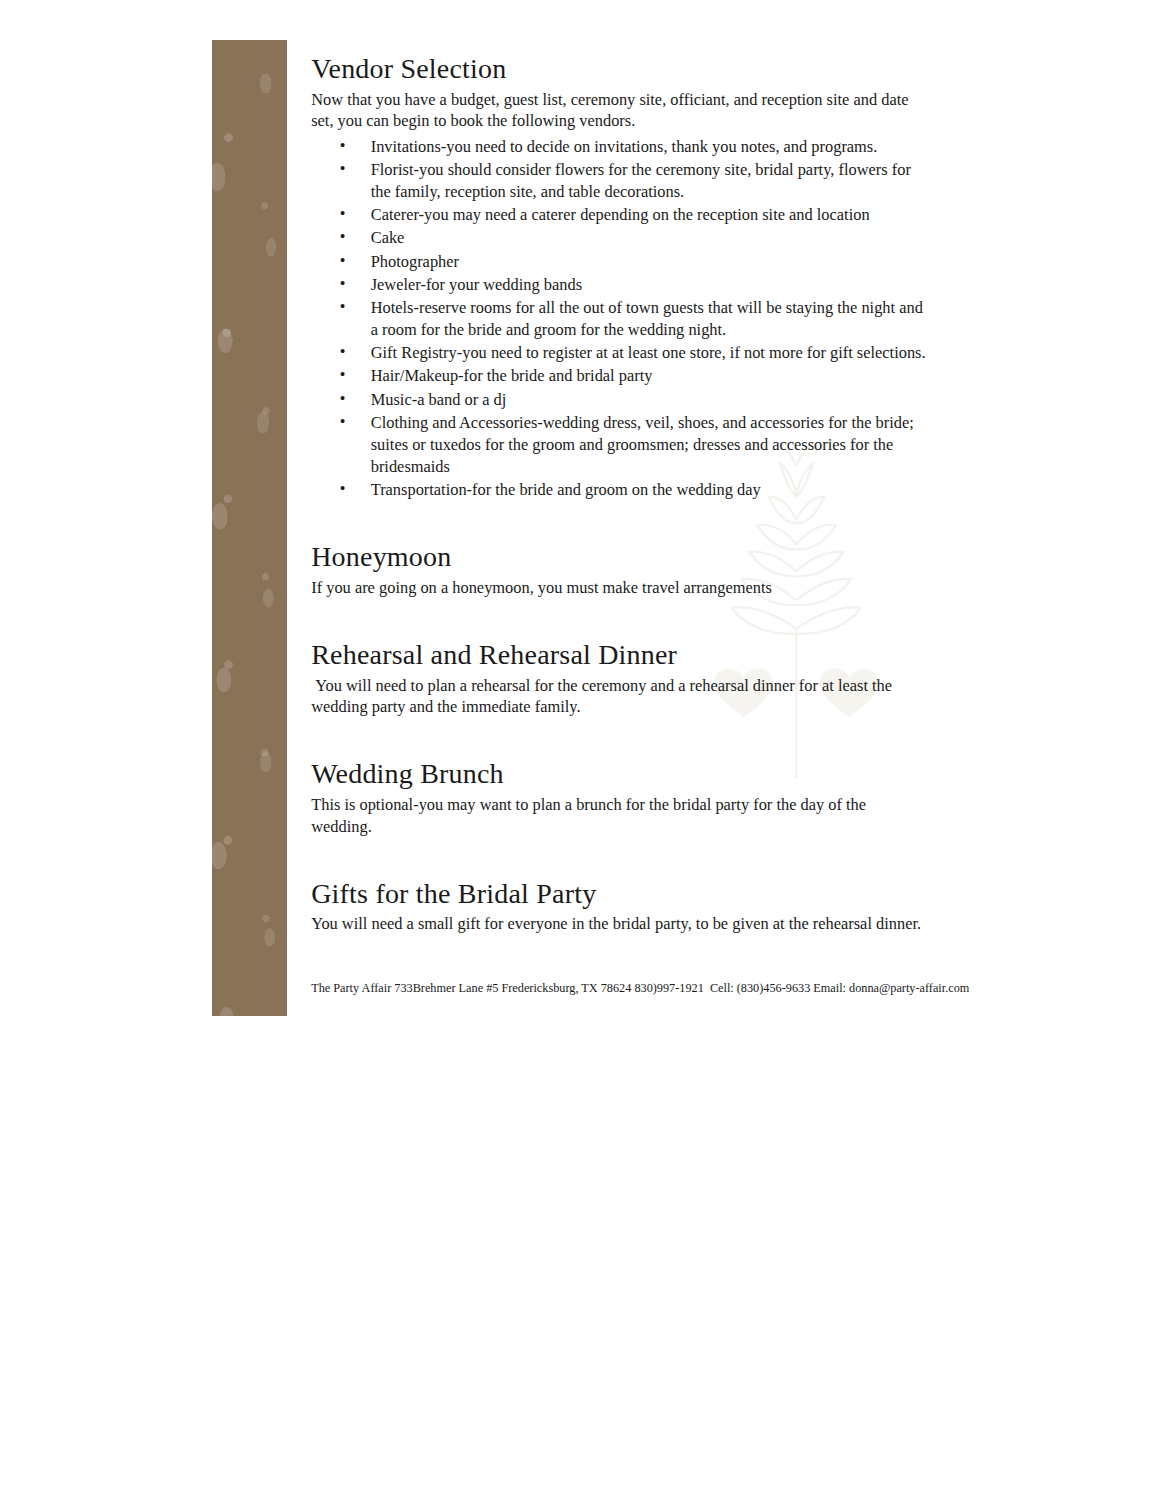Vendor Selection
Now that you have a budget, guest list, ceremony site, officiant, and reception site and date set, you can begin to book the following vendors.
Invitations-you need to decide on invitations, thank you notes, and programs.
Florist-you should consider flowers for the ceremony site, bridal party, flowers for the family, reception site, and table decorations.
Caterer-you may need a caterer depending on the reception site and location
Cake
Photographer
Jeweler-for your wedding bands
Hotels-reserve rooms for all the out of town guests that will be staying the night and a room for the bride and groom for the wedding night.
Gift Registry-you need to register at at least one store, if not more for gift selections.
Hair/Makeup-for the bride and bridal party
Music-a band or a dj
Clothing and Accessories-wedding dress, veil, shoes, and accessories for the bride; suites or tuxedos for the groom and groomsmen; dresses and accessories for the bridesmaids
Transportation-for the bride and groom on the wedding day
Honeymoon
If you are going on a honeymoon, you must make travel arrangements
Rehearsal and Rehearsal Dinner
You will need to plan a rehearsal for the ceremony and a rehearsal dinner for at least the wedding party and the immediate family.
Wedding Brunch
This is optional-you may want to plan a brunch for the bridal party for the day of the wedding.
Gifts for the Bridal Party
You will need a small gift for everyone in the bridal party, to be given at the rehearsal dinner.
The Party Affair 733Brehmer Lane #5 Fredericksburg, TX 78624 830)997-1921 Cell: (830)456-9633 Email: donna@party-affair.com